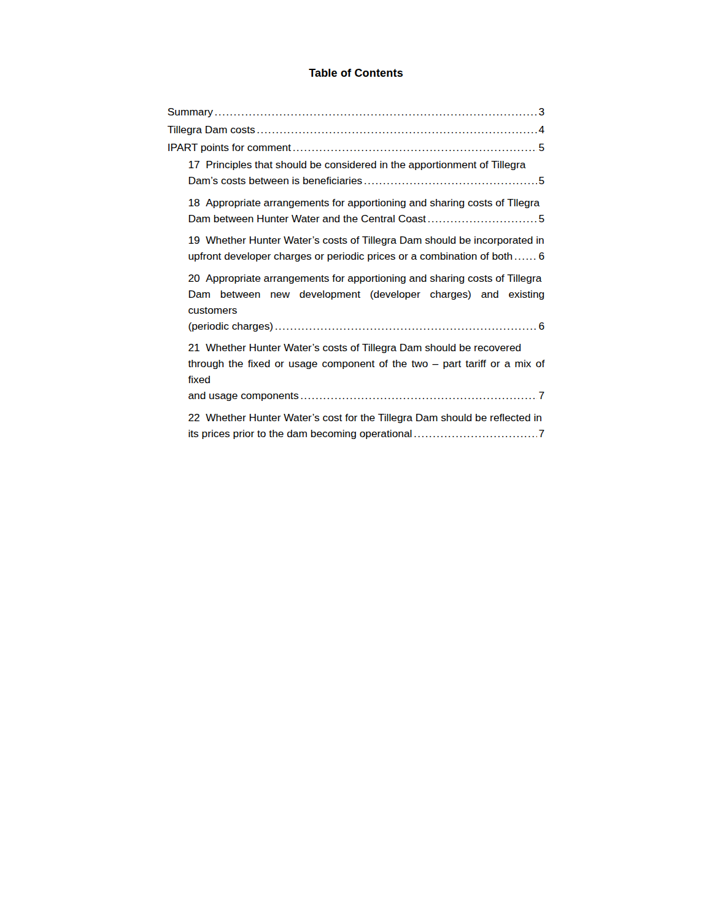Table of Contents
Summary .................................................................................................................. 3
Tillegra Dam costs ................................................................................................... 4
IPART points for comment ......................................................................................... 5
17 Principles that should be considered in the apportionment of Tillegra
Dam’s costs between is beneficiaries ..................................................................... 5
18 Appropriate arrangements for apportioning and sharing costs of Tllegra
Dam between Hunter Water and the Central Coast .............................................. 5
19 Whether Hunter Water’s costs of Tillegra Dam should be incorporated in
upfront developer charges or periodic prices or a combination of both .................. 6
20 Appropriate arrangements for apportioning and sharing costs of Tillegra
Dam between new development (developer charges) and existing customers
(periodic charges) .................................................................................................. 6
21 Whether Hunter Water’s costs of Tillegra Dam should be recovered
through the fixed or usage component of the two – part tariff or a mix of fixed
and usage components .......................................................................................... 7
22 Whether Hunter Water’s cost for the Tillegra Dam should be reflected in
its prices prior to the dam becoming operational ................................................... 7